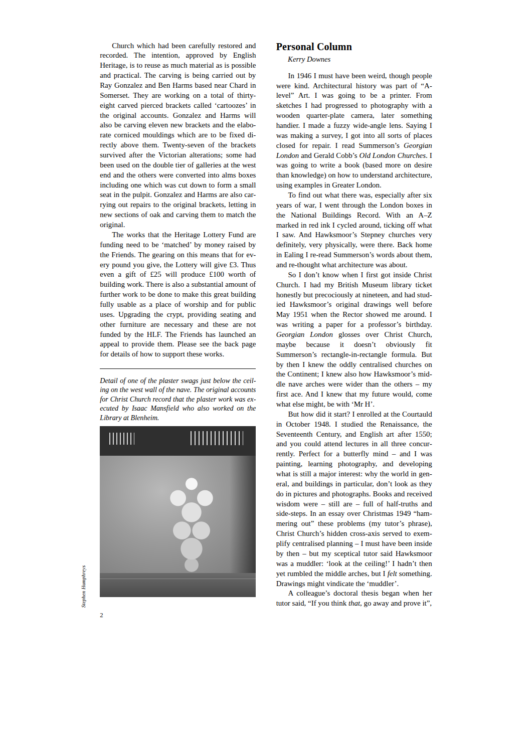Church which had been carefully restored and recorded. The intention, approved by English Heritage, is to reuse as much material as is possible and practical. The carving is being carried out by Ray Gonzalez and Ben Harms based near Chard in Somerset. They are working on a total of thirty-eight carved pierced brackets called ‘cartoozes’ in the original accounts. Gonzalez and Harms will also be carving eleven new brackets and the elaborate corniced mouldings which are to be fixed directly above them. Twenty-seven of the brackets survived after the Victorian alterations; some had been used on the double tier of galleries at the west end and the others were converted into alms boxes including one which was cut down to form a small seat in the pulpit. Gonzalez and Harms are also carrying out repairs to the original brackets, letting in new sections of oak and carving them to match the original.
The works that the Heritage Lottery Fund are funding need to be ‘matched’ by money raised by the Friends. The gearing on this means that for every pound you give, the Lottery will give £3. Thus even a gift of £25 will produce £100 worth of building work. There is also a substantial amount of further work to be done to make this great building fully usable as a place of worship and for public uses. Upgrading the crypt, providing seating and other furniture are necessary and these are not funded by the HLF. The Friends has launched an appeal to provide them. Please see the back page for details of how to support these works.
Detail of one of the plaster swags just below the ceiling on the west wall of the nave. The original accounts for Christ Church record that the plaster work was executed by Isaac Mansfield who also worked on the Library at Blenheim.
Personal Column
Kerry Downes
In 1946 I must have been weird, though people were kind. Architectural history was part of “A-level” Art. I was going to be a printer. From sketches I had progressed to photography with a wooden quarter-plate camera, later something handier. I made a fuzzy wide-angle lens. Saying I was making a survey, I got into all sorts of places closed for repair. I read Summerson’s Georgian London and Gerald Cobb’s Old London Churches. I was going to write a book (based more on desire than knowledge) on how to understand architecture, using examples in Greater London.
To find out what there was, especially after six years of war, I went through the London boxes in the National Buildings Record. With an A–Z marked in red ink I cycled around, ticking off what I saw. And Hawksmoor’s Stepney churches very definitely, very physically, were there. Back home in Ealing I re-read Summerson’s words about them, and re-thought what architecture was about.
So I don’t know when I first got inside Christ Church. I had my British Museum library ticket honestly but precociously at nineteen, and had studied Hawksmoor’s original drawings well before May 1951 when the Rector showed me around. I was writing a paper for a professor’s birthday. Georgian London glosses over Christ Church, maybe because it doesn’t obviously fit Summerson’s rectangle-in-rectangle formula. But by then I knew the oddly centralised churches on the Continent; I knew also how Hawksmoor’s middle nave arches were wider than the others – my first ace. And I knew that my future would, come what else might, be with ‘Mr H’.
But how did it start? I enrolled at the Courtauld in October 1948. I studied the Renaissance, the Seventeenth Century, and English art after 1550; and you could attend lectures in all three concurrently. Perfect for a butterfly mind – and I was painting, learning photography, and developing what is still a major interest: why the world in general, and buildings in particular, don’t look as they do in pictures and photographs. Books and received wisdom were – still are – full of half-truths and side-steps. In an essay over Christmas 1949 “hammering out” these problems (my tutor’s phrase), Christ Church’s hidden cross-axis served to exemplify centralised planning – I must have been inside by then – but my sceptical tutor said Hawksmoor was a muddler: ‘look at the ceiling!’ I hadn’t then yet rumbled the middle arches, but I felt something. Drawings might vindicate the ‘muddler’.
A colleague’s doctoral thesis began when her tutor said, “If you think that, go away and prove it”,
Stephen Humphreys
2